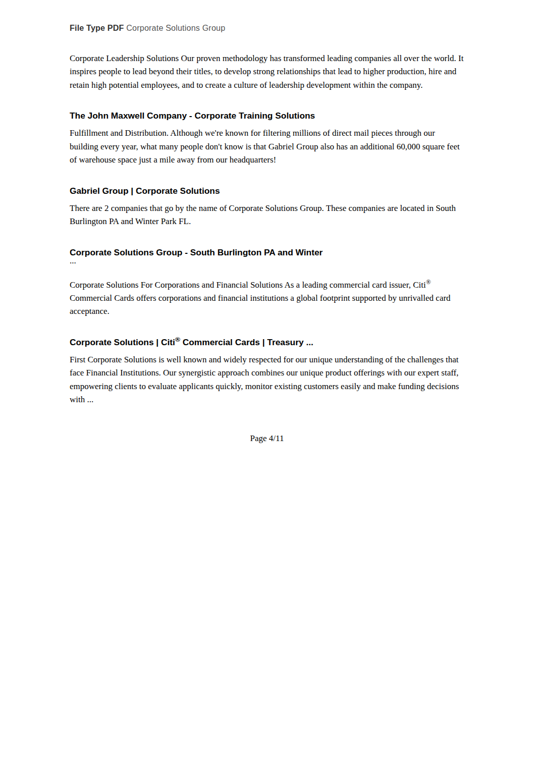File Type PDF Corporate Solutions Group
Corporate Leadership Solutions Our proven methodology has transformed leading companies all over the world. It inspires people to lead beyond their titles, to develop strong relationships that lead to higher production, hire and retain high potential employees, and to create a culture of leadership development within the company.
The John Maxwell Company - Corporate Training Solutions
Fulfillment and Distribution. Although we're known for filtering millions of direct mail pieces through our building every year, what many people don't know is that Gabriel Group also has an additional 60,000 square feet of warehouse space just a mile away from our headquarters!
Gabriel Group | Corporate Solutions
There are 2 companies that go by the name of Corporate Solutions Group. These companies are located in South Burlington PA and Winter Park FL.
Corporate Solutions Group - South Burlington PA and Winter
...
Corporate Solutions For Corporations and Financial Solutions As a leading commercial card issuer, Citi® Commercial Cards offers corporations and financial institutions a global footprint supported by unrivalled card acceptance.
Corporate Solutions | Citi® Commercial Cards | Treasury ...
First Corporate Solutions is well known and widely respected for our unique understanding of the challenges that face Financial Institutions. Our synergistic approach combines our unique product offerings with our expert staff, empowering clients to evaluate applicants quickly, monitor existing customers easily and make funding decisions with ...
Page 4/11